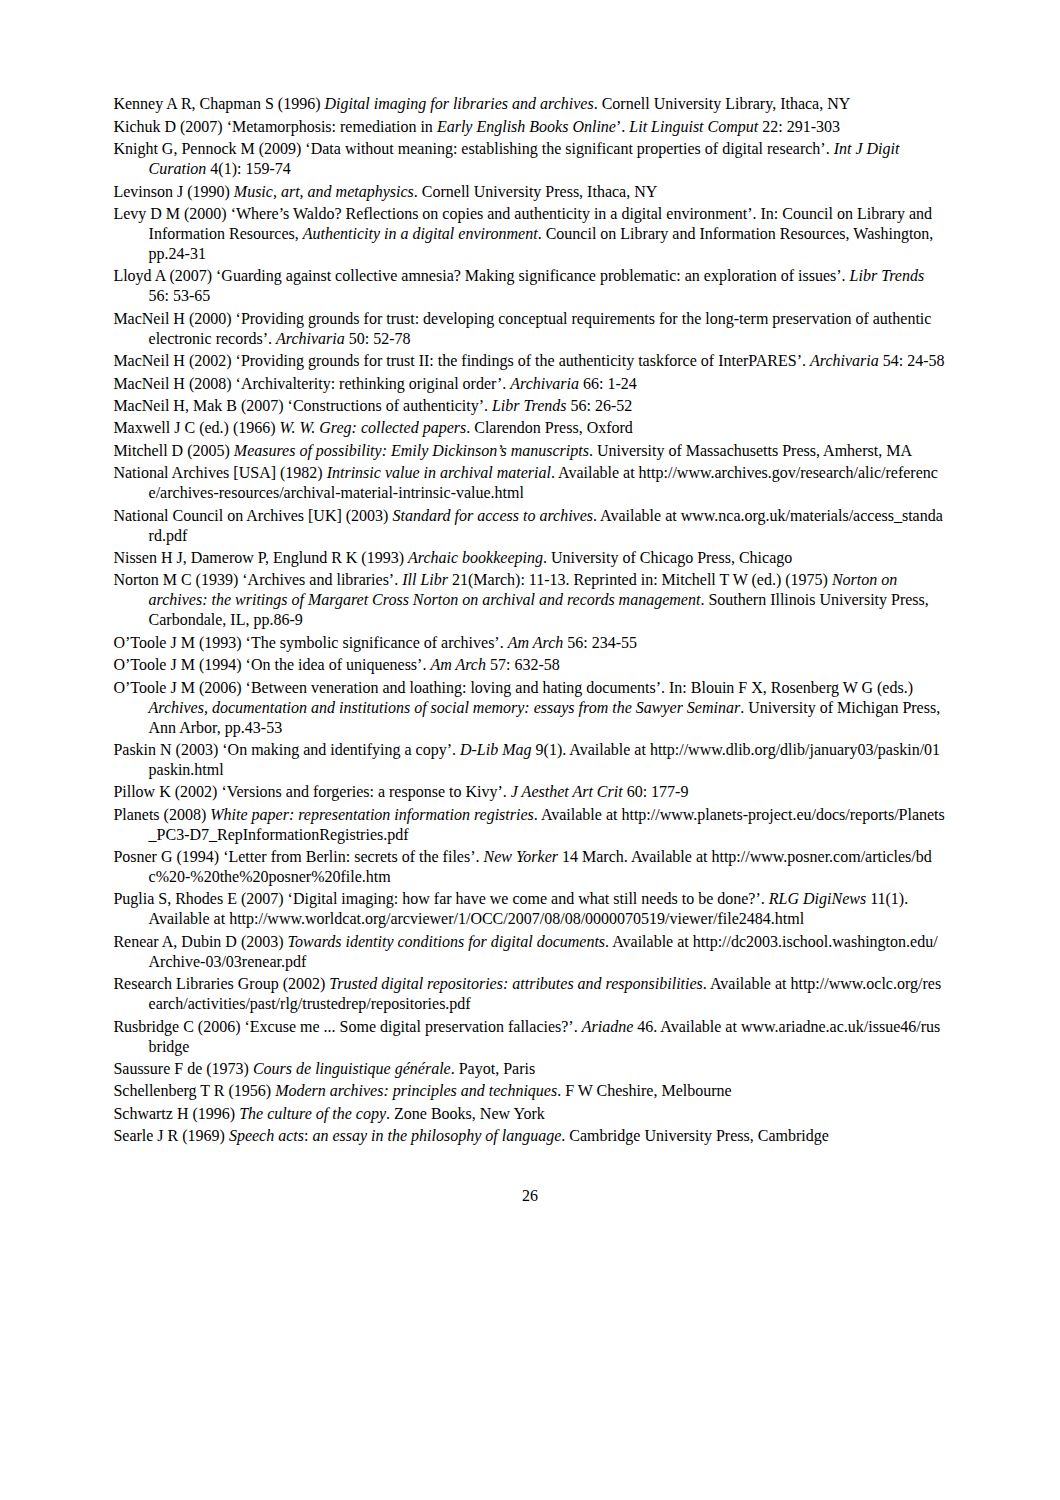Kenney A R, Chapman S (1996) Digital imaging for libraries and archives. Cornell University Library, Ithaca, NY
Kichuk D (2007) ‘Metamorphosis: remediation in Early English Books Online’. Lit Linguist Comput 22: 291-303
Knight G, Pennock M (2009) ‘Data without meaning: establishing the significant properties of digital research’. Int J Digit Curation 4(1): 159-74
Levinson J (1990) Music, art, and metaphysics. Cornell University Press, Ithaca, NY
Levy D M (2000) ‘Where’s Waldo? Reflections on copies and authenticity in a digital environment’. In: Council on Library and Information Resources, Authenticity in a digital environment. Council on Library and Information Resources, Washington, pp.24-31
Lloyd A (2007) ‘Guarding against collective amnesia? Making significance problematic: an exploration of issues’. Libr Trends 56: 53-65
MacNeil H (2000) ‘Providing grounds for trust: developing conceptual requirements for the long-term preservation of authentic electronic records’. Archivaria 50: 52-78
MacNeil H (2002) ‘Providing grounds for trust II: the findings of the authenticity taskforce of InterPARES’. Archivaria 54: 24-58
MacNeil H (2008) ‘Archivalterity: rethinking original order’. Archivaria 66: 1-24
MacNeil H, Mak B (2007) ‘Constructions of authenticity’. Libr Trends 56: 26-52
Maxwell J C (ed.) (1966) W. W. Greg: collected papers. Clarendon Press, Oxford
Mitchell D (2005) Measures of possibility: Emily Dickinson’s manuscripts. University of Massachusetts Press, Amherst, MA
National Archives [USA] (1982) Intrinsic value in archival material. Available at http://www.archives.gov/research/alic/reference/archives-resources/archival-material-intrinsic-value.html
National Council on Archives [UK] (2003) Standard for access to archives. Available at www.nca.org.uk/materials/access_standard.pdf
Nissen H J, Damerow P, Englund R K (1993) Archaic bookkeeping. University of Chicago Press, Chicago
Norton M C (1939) ‘Archives and libraries’. Ill Libr 21(March): 11-13. Reprinted in: Mitchell T W (ed.) (1975) Norton on archives: the writings of Margaret Cross Norton on archival and records management. Southern Illinois University Press, Carbondale, IL, pp.86-9
O’Toole J M (1993) ‘The symbolic significance of archives’. Am Arch 56: 234-55
O’Toole J M (1994) ‘On the idea of uniqueness’. Am Arch 57: 632-58
O’Toole J M (2006) ‘Between veneration and loathing: loving and hating documents’. In: Blouin F X, Rosenberg W G (eds.) Archives, documentation and institutions of social memory: essays from the Sawyer Seminar. University of Michigan Press, Ann Arbor, pp.43-53
Paskin N (2003) ‘On making and identifying a copy’. D-Lib Mag 9(1). Available at http://www.dlib.org/dlib/january03/paskin/01paskin.html
Pillow K (2002) ‘Versions and forgeries: a response to Kivy’. J Aesthet Art Crit 60: 177-9
Planets (2008) White paper: representation information registries. Available at http://www.planets-project.eu/docs/reports/Planets_PC3-D7_RepInformationRegistries.pdf
Posner G (1994) ‘Letter from Berlin: secrets of the files’. New Yorker 14 March. Available at http://www.posner.com/articles/bdc%20-%20the%20posner%20file.htm
Puglia S, Rhodes E (2007) ‘Digital imaging: how far have we come and what still needs to be done?’. RLG DigiNews 11(1). Available at http://www.worldcat.org/arcviewer/1/OCC/2007/08/08/0000070519/viewer/file2484.html
Renear A, Dubin D (2003) Towards identity conditions for digital documents. Available at http://dc2003.ischool.washington.edu/Archive-03/03renear.pdf
Research Libraries Group (2002) Trusted digital repositories: attributes and responsibilities. Available at http://www.oclc.org/research/activities/past/rlg/trustedrep/repositories.pdf
Rusbridge C (2006) ‘Excuse me ... Some digital preservation fallacies?’. Ariadne 46. Available at www.ariadne.ac.uk/issue46/rusbridge
Saussure F de (1973) Cours de linguistique générale. Payot, Paris
Schellenberg T R (1956) Modern archives: principles and techniques. F W Cheshire, Melbourne
Schwartz H (1996) The culture of the copy. Zone Books, New York
Searle J R (1969) Speech acts: an essay in the philosophy of language. Cambridge University Press, Cambridge
26